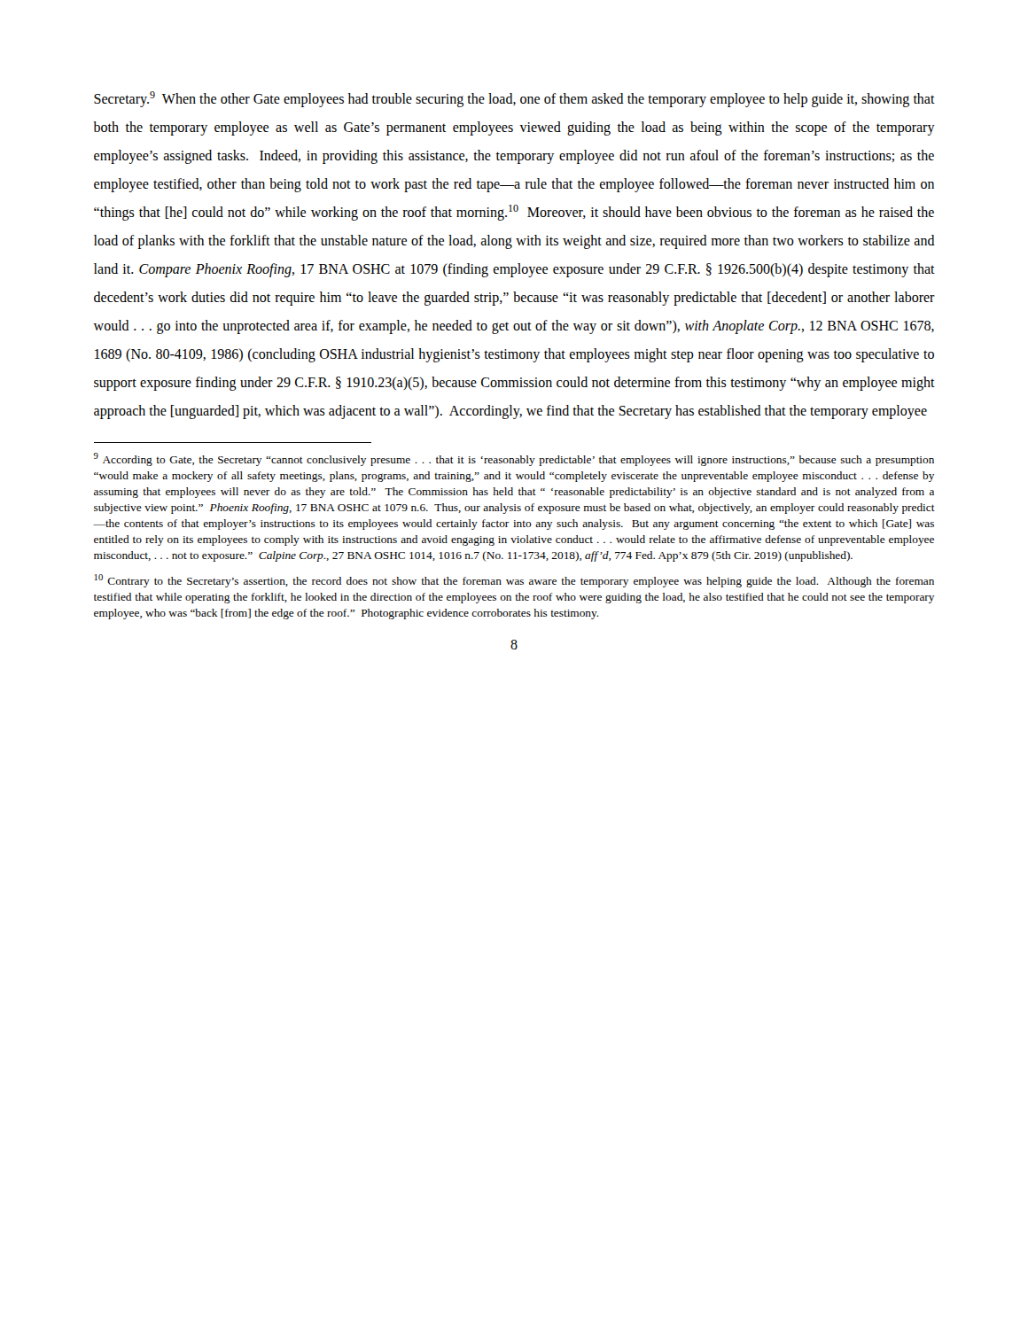Secretary.9 When the other Gate employees had trouble securing the load, one of them asked the temporary employee to help guide it, showing that both the temporary employee as well as Gate’s permanent employees viewed guiding the load as being within the scope of the temporary employee’s assigned tasks. Indeed, in providing this assistance, the temporary employee did not run afoul of the foreman’s instructions; as the employee testified, other than being told not to work past the red tape—a rule that the employee followed—the foreman never instructed him on “things that [he] could not do” while working on the roof that morning.10 Moreover, it should have been obvious to the foreman as he raised the load of planks with the forklift that the unstable nature of the load, along with its weight and size, required more than two workers to stabilize and land it. Compare Phoenix Roofing, 17 BNA OSHC at 1079 (finding employee exposure under 29 C.F.R. § 1926.500(b)(4) despite testimony that decedent’s work duties did not require him “to leave the guarded strip,” because “it was reasonably predictable that [decedent] or another laborer would . . . go into the unprotected area if, for example, he needed to get out of the way or sit down”), with Anoplate Corp., 12 BNA OSHC 1678, 1689 (No. 80-4109, 1986) (concluding OSHA industrial hygienist’s testimony that employees might step near floor opening was too speculative to support exposure finding under 29 C.F.R. § 1910.23(a)(5), because Commission could not determine from this testimony “why an employee might approach the [unguarded] pit, which was adjacent to a wall”). Accordingly, we find that the Secretary has established that the temporary employee
9 According to Gate, the Secretary “cannot conclusively presume . . . that it is ‘reasonably predictable’ that employees will ignore instructions,” because such a presumption “would make a mockery of all safety meetings, plans, programs, and training,” and it would “completely eviscerate the unpreventable employee misconduct . . . defense by assuming that employees will never do as they are told.” The Commission has held that “ ‘reasonable predictability’ is an objective standard and is not analyzed from a subjective view point.” Phoenix Roofing, 17 BNA OSHC at 1079 n.6. Thus, our analysis of exposure must be based on what, objectively, an employer could reasonably predict—the contents of that employer’s instructions to its employees would certainly factor into any such analysis. But any argument concerning “the extent to which [Gate] was entitled to rely on its employees to comply with its instructions and avoid engaging in violative conduct . . . would relate to the affirmative defense of unpreventable employee misconduct, . . . not to exposure.” Calpine Corp., 27 BNA OSHC 1014, 1016 n.7 (No. 11-1734, 2018), aff’d, 774 Fed. App’x 879 (5th Cir. 2019) (unpublished).
10 Contrary to the Secretary’s assertion, the record does not show that the foreman was aware the temporary employee was helping guide the load. Although the foreman testified that while operating the forklift, he looked in the direction of the employees on the roof who were guiding the load, he also testified that he could not see the temporary employee, who was “back [from] the edge of the roof.” Photographic evidence corroborates his testimony.
8